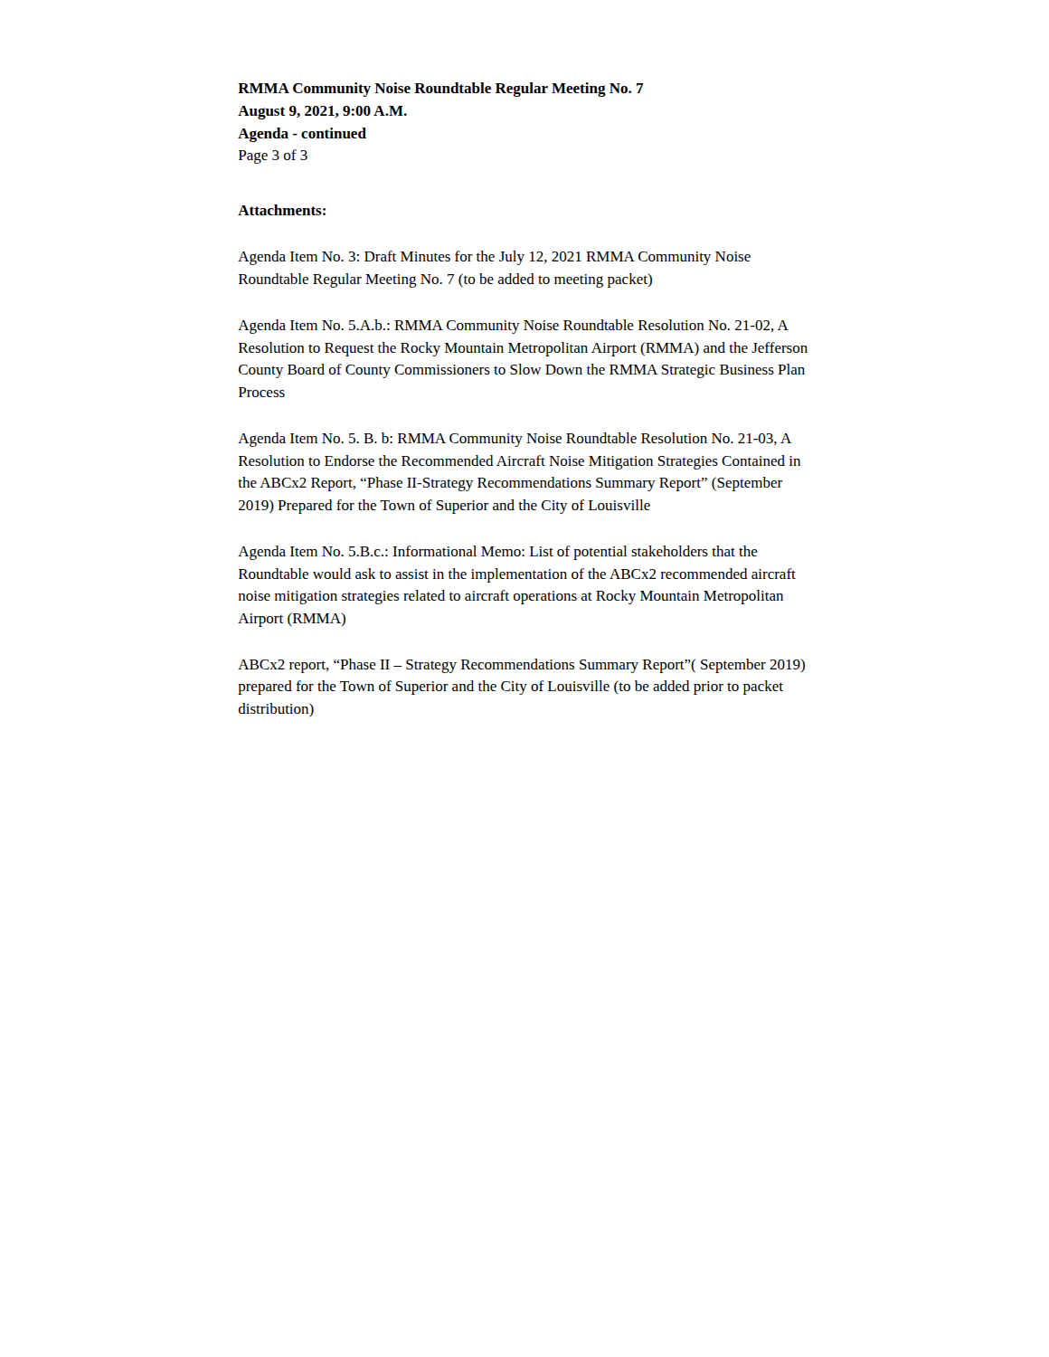RMMA Community Noise Roundtable Regular Meeting No. 7
August 9, 2021, 9:00 A.M.
Agenda - continued
Page 3 of 3
Attachments:
Agenda Item No. 3: Draft Minutes for the July 12, 2021 RMMA Community Noise Roundtable Regular Meeting No. 7 (to be added to meeting packet)
Agenda Item No. 5.A.b.: RMMA Community Noise Roundtable Resolution No. 21-02, A Resolution to Request the Rocky Mountain Metropolitan Airport (RMMA) and the Jefferson County Board of County Commissioners to Slow Down the RMMA Strategic Business Plan Process
Agenda Item No. 5. B. b: RMMA Community Noise Roundtable Resolution No. 21-03, A Resolution to Endorse the Recommended Aircraft Noise Mitigation Strategies Contained in the ABCx2 Report, “Phase II-Strategy Recommendations Summary Report” (September 2019) Prepared for the Town of Superior and the City of Louisville
Agenda Item No. 5.B.c.: Informational Memo: List of potential stakeholders that the Roundtable would ask to assist in the implementation of the ABCx2 recommended aircraft noise mitigation strategies related to aircraft operations at Rocky Mountain Metropolitan Airport (RMMA)
ABCx2 report, “Phase II – Strategy Recommendations Summary Report”( September 2019) prepared for the Town of Superior and the City of Louisville (to be added prior to packet distribution)